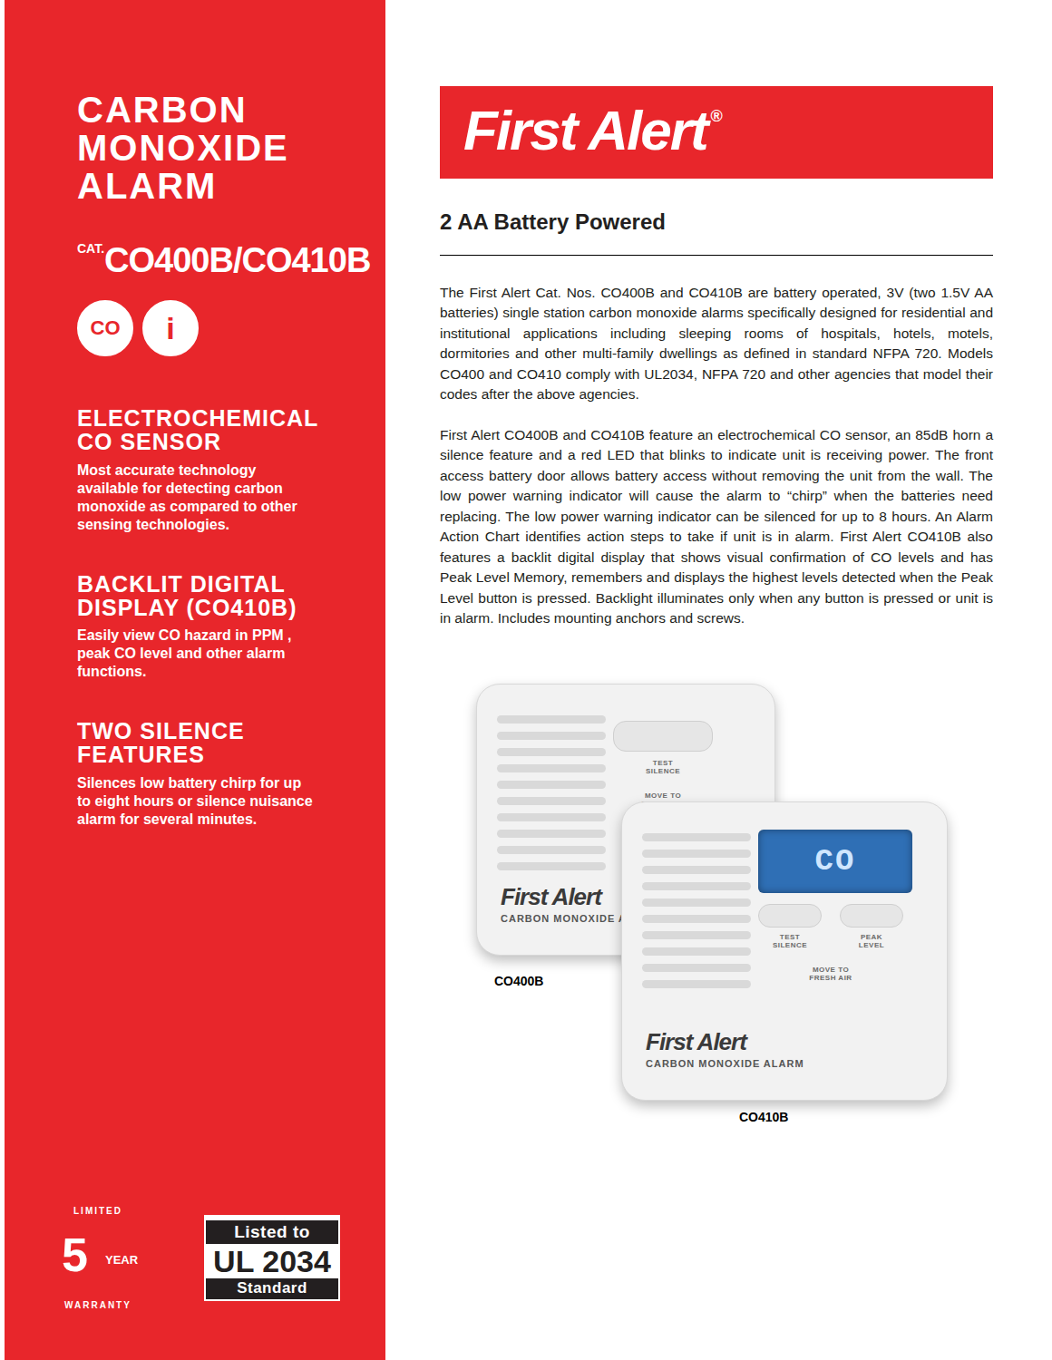CARBON MONOXIDE ALARM
CAT. CO400B/CO410B
CO
i
ELECTROCHEMICAL
CO SENSOR
Most accurate technology available for detecting carbon monoxide as compared to other sensing technologies.
BACKLIT DIGITAL
DISPLAY (CO410B)
Easily view CO hazard in PPM , peak CO level and other alarm functions.
TWO SILENCE
FEATURES
Silences low battery chirp for up to eight hours or silence nuisance alarm for several minutes.
LIMITED
5
YEAR
WARRANTY
Listed to
UL 2034
Standard
First Alert®
2 AA Battery Powered
The First Alert Cat. Nos. CO400B and CO410B are battery operated, 3V (two 1.5V AA batteries) single station carbon monoxide alarms specifically designed for residential and institutional applications including sleeping rooms of hospitals, hotels, motels, dormitories and other multi-family dwellings as defined in standard NFPA 720. Models CO400 and CO410 comply with UL2034, NFPA 720 and other agencies that model their codes after the above agencies.
First Alert CO400B and CO410B feature an electrochemical CO sensor, an 85dB horn a silence feature and a red LED that blinks to indicate unit is receiving power. The front access battery door allows battery access without removing the unit from the wall. The low power warning indicator will cause the alarm to “chirp” when the batteries need replacing. The low power warning indicator can be silenced for up to 8 hours. An Alarm Action Chart identifies action steps to take if unit is in alarm. First Alert CO410B also features a backlit digital display that shows visual confirmation of CO levels and has Peak Level Memory, remembers and displays the highest levels detected when the Peak Level button is pressed. Backlight illuminates only when any button is pressed or unit is in alarm. Includes mounting anchors and screws.
TEST
SILENCE
MOVE TO
FRESH AIR
First AlertCARBON MONOXIDE ALARM
CO400B
CO
TEST
SILENCE
PEAK
LEVEL
MOVE TO
FRESH AIR
First AlertCARBON MONOXIDE ALARM
CO410B